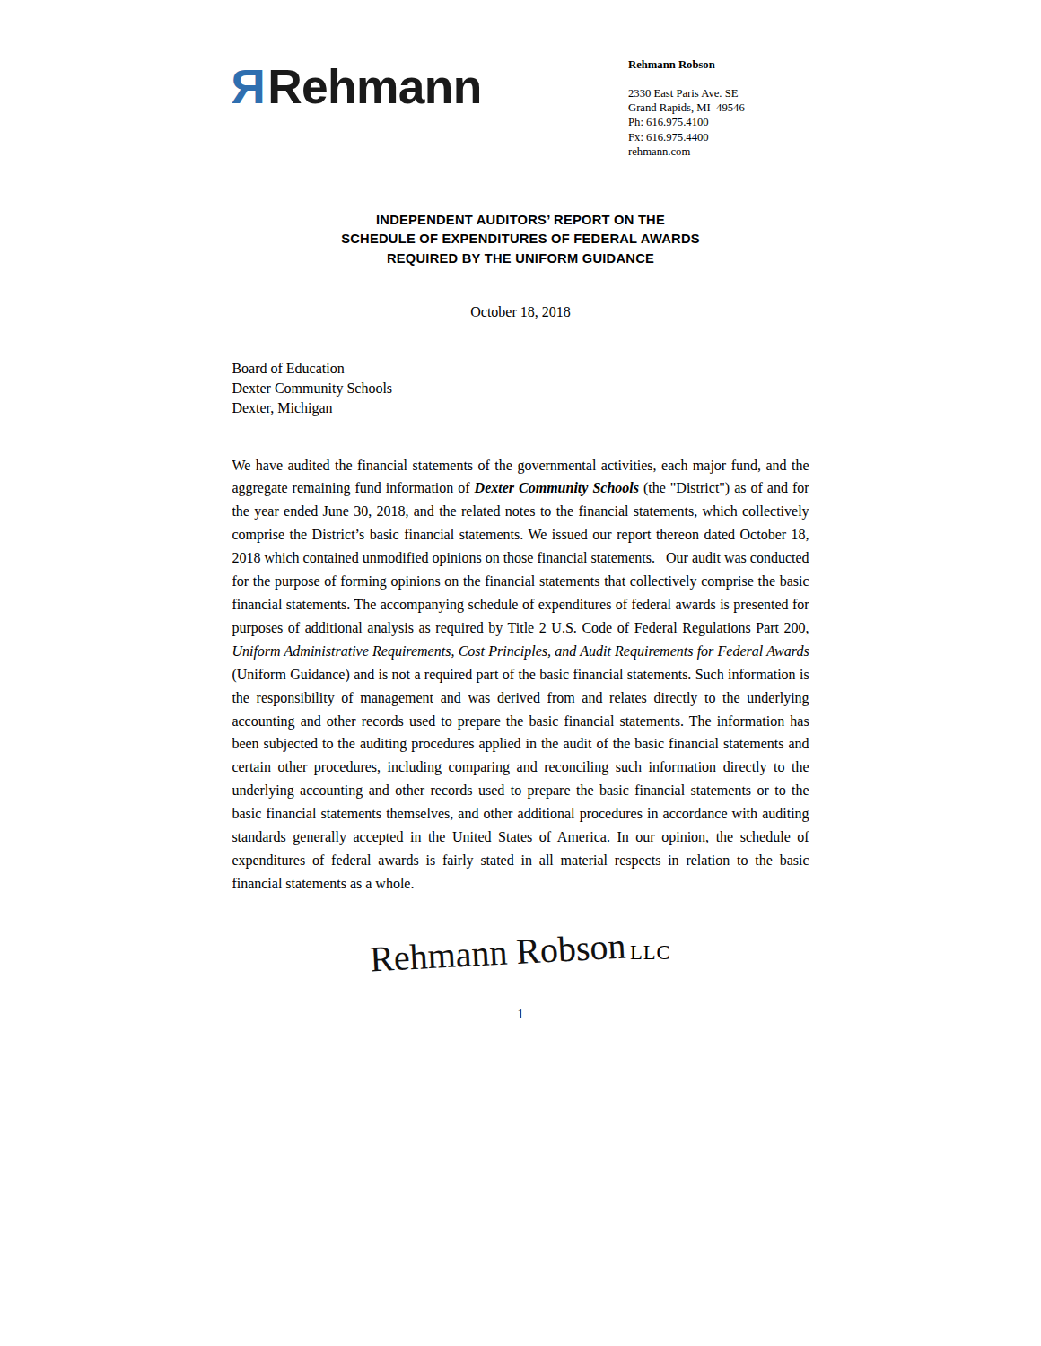RRehmann
Rehmann Robson
2330 East Paris Ave. SE
Grand Rapids, MI 49546
Ph: 616.975.4100
Fx: 616.975.4400
rehmann.com
INDEPENDENT AUDITORS’ REPORT ON THE
SCHEDULE OF EXPENDITURES OF FEDERAL AWARDS
REQUIRED BY THE UNIFORM GUIDANCE
October 18, 2018
Board of Education
Dexter Community Schools
Dexter, Michigan
We have audited the financial statements of the governmental activities, each major fund, and the aggregate remaining fund information of Dexter Community Schools (the "District") as of and for the year ended June 30, 2018, and the related notes to the financial statements, which collectively comprise the District’s basic financial statements. We issued our report thereon dated October 18, 2018 which contained unmodified opinions on those financial statements. Our audit was conducted for the purpose of forming opinions on the financial statements that collectively comprise the basic financial statements. The accompanying schedule of expenditures of federal awards is presented for purposes of additional analysis as required by Title 2 U.S. Code of Federal Regulations Part 200, Uniform Administrative Requirements, Cost Principles, and Audit Requirements for Federal Awards (Uniform Guidance) and is not a required part of the basic financial statements. Such information is the responsibility of management and was derived from and relates directly to the underlying accounting and other records used to prepare the basic financial statements. The information has been subjected to the auditing procedures applied in the audit of the basic financial statements and certain other procedures, including comparing and reconciling such information directly to the underlying accounting and other records used to prepare the basic financial statements or to the basic financial statements themselves, and other additional procedures in accordance with auditing standards generally accepted in the United States of America. In our opinion, the schedule of expenditures of federal awards is fairly stated in all material respects in relation to the basic financial statements as a whole.
Rehmann Robson LLC
1